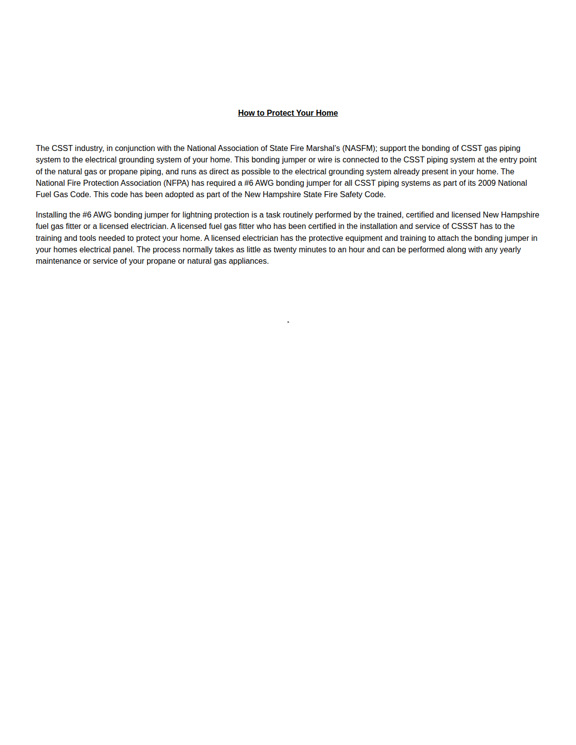How to Protect Your Home
The CSST industry, in conjunction with the National Association of State Fire Marshal’s (NASFM); support the bonding of CSST gas piping system to the electrical grounding system of your home. This bonding jumper or wire is connected to the CSST piping system at the entry point of the natural gas or propane piping, and runs as direct as possible to the electrical grounding system already present in your home. The National Fire Protection Association (NFPA) has required a #6 AWG bonding jumper for all CSST piping systems as part of its 2009 National Fuel Gas Code. This code has been adopted as part of the New Hampshire State Fire Safety Code.
Installing the #6 AWG bonding jumper for lightning protection is a task routinely performed by the trained, certified and licensed New Hampshire fuel gas fitter or a licensed electrician. A licensed fuel gas fitter who has been certified in the installation and service of CSSST has to the training and tools needed to protect your home. A licensed electrician has the protective equipment and training to attach the bonding jumper in your homes electrical panel. The process normally takes as little as twenty minutes to an hour and can be performed along with any yearly maintenance or service of your propane or natural gas appliances.